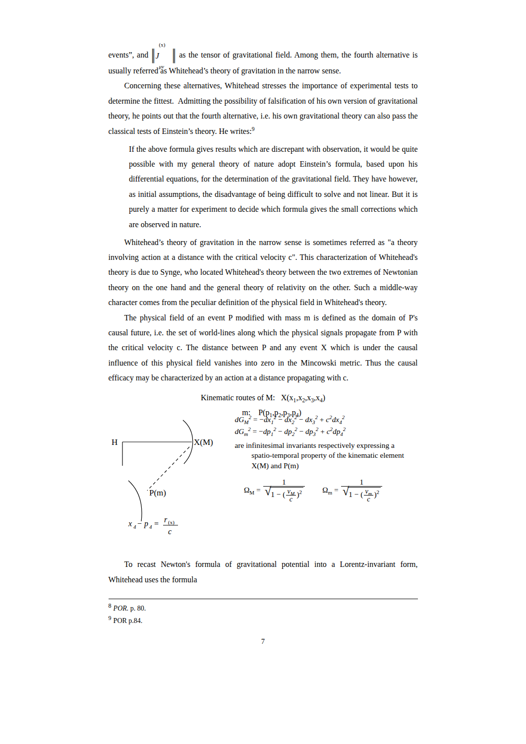events”, and ∥J(x) μν∥ as the tensor of gravitational field. Among them, the fourth alternative is usually referred as Whitehead’s theory of gravitation in the narrow sense.
Concerning these alternatives, Whitehead stresses the importance of experimental tests to determine the fittest. Admitting the possibility of falsification of his own version of gravitational theory, he points out that the fourth alternative, i.e. his own gravitational theory can also pass the classical tests of Einstein’s theory. He writes:9
If the above formula gives results which are discrepant with observation, it would be quite possible with my general theory of nature adopt Einstein’s formula, based upon his differential equations, for the determination of the gravitational field. They have however, as initial assumptions, the disadvantage of being difficult to solve and not linear. But it is purely a matter for experiment to decide which formula gives the small corrections which are observed in nature.
Whitehead’s theory of gravitation in the narrow sense is sometimes referred as "a theory involving action at a distance with the critical velocity c". This characterization of Whitehead's theory is due to Synge, who located Whitehead's theory between the two extremes of Newtonian theory on the one hand and the general theory of relativity on the other. Such a middle-way character comes from the peculiar definition of the physical field in Whitehead's theory.
The physical field of an event P modified with mass m is defined as the domain of P's causal future, i.e. the set of world-lines along which the physical signals propagate from P with the critical velocity c. The distance between P and any event X which is under the causal influence of this physical field vanishes into zero in the Mincowski metric. Thus the causal efficacy may be characterized by an action at a distance propagating with c.
Kinematic routes of M: X(x1,x2,x3,x4) m: P(p1,p2,p3,p4)
H X(M) P(m) x 4 − p 4 = r (x) c
dGM 2 = −dx12 − dx22 − dx32 + c2dx42
dGm 2 = −dp12 − dp22 − dp32 + c2dp42
are infinitesimal invariants respectively expressing a spatio-temporal property of the kinematic element X(M) and P(m)
ΩM = 1 1 − (vM c)2 Ωm = 1 1 − (vm c)2
To recast Newton's formula of gravitational potential into a Lorentz-invariant form, Whitehead uses the formula
8 POR. p. 80.
9 POR p.84.
7